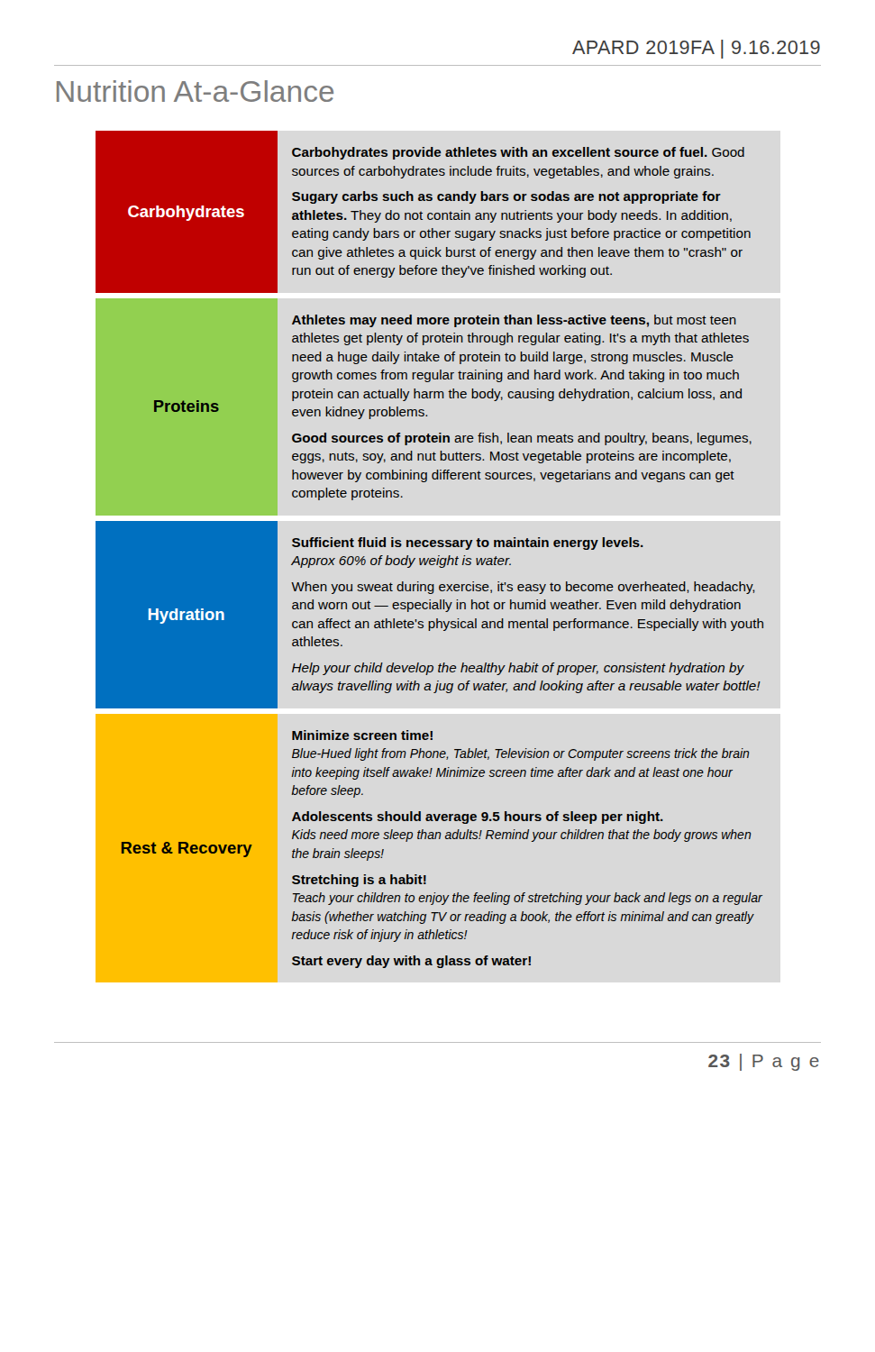APARD 2019FA | 9.16.2019
Nutrition At-a-Glance
| Carbohydrates | Carbohydrates provide athletes with an excellent source of fuel. Good sources of carbohydrates include fruits, vegetables, and whole grains. Sugary carbs such as candy bars or sodas are not appropriate for athletes. They do not contain any nutrients your body needs. In addition, eating candy bars or other sugary snacks just before practice or competition can give athletes a quick burst of energy and then leave them to "crash" or run out of energy before they've finished working out. |
| Proteins | Athletes may need more protein than less-active teens, but most teen athletes get plenty of protein through regular eating. It's a myth that athletes need a huge daily intake of protein to build large, strong muscles. Muscle growth comes from regular training and hard work. And taking in too much protein can actually harm the body, causing dehydration, calcium loss, and even kidney problems. Good sources of protein are fish, lean meats and poultry, beans, legumes, eggs, nuts, soy, and nut butters. Most vegetable proteins are incomplete, however by combining different sources, vegetarians and vegans can get complete proteins. |
| Hydration | Sufficient fluid is necessary to maintain energy levels. Approx 60% of body weight is water. When you sweat during exercise, it's easy to become overheated, headachy, and worn out — especially in hot or humid weather. Even mild dehydration can affect an athlete's physical and mental performance. Especially with youth athletes. Help your child develop the healthy habit of proper, consistent hydration by always travelling with a jug of water, and looking after a reusable water bottle! |
| Rest & Recovery | Minimize screen time! Blue-Hued light from Phone, Tablet, Television or Computer screens trick the brain into keeping itself awake! Minimize screen time after dark and at least one hour before sleep. Adolescents should average 9.5 hours of sleep per night. Kids need more sleep than adults! Remind your children that the body grows when the brain sleeps! Stretching is a habit! Teach your children to enjoy the feeling of stretching your back and legs on a regular basis (whether watching TV or reading a book, the effort is minimal and can greatly reduce risk of injury in athletics! Start every day with a glass of water! |
23 | P a g e